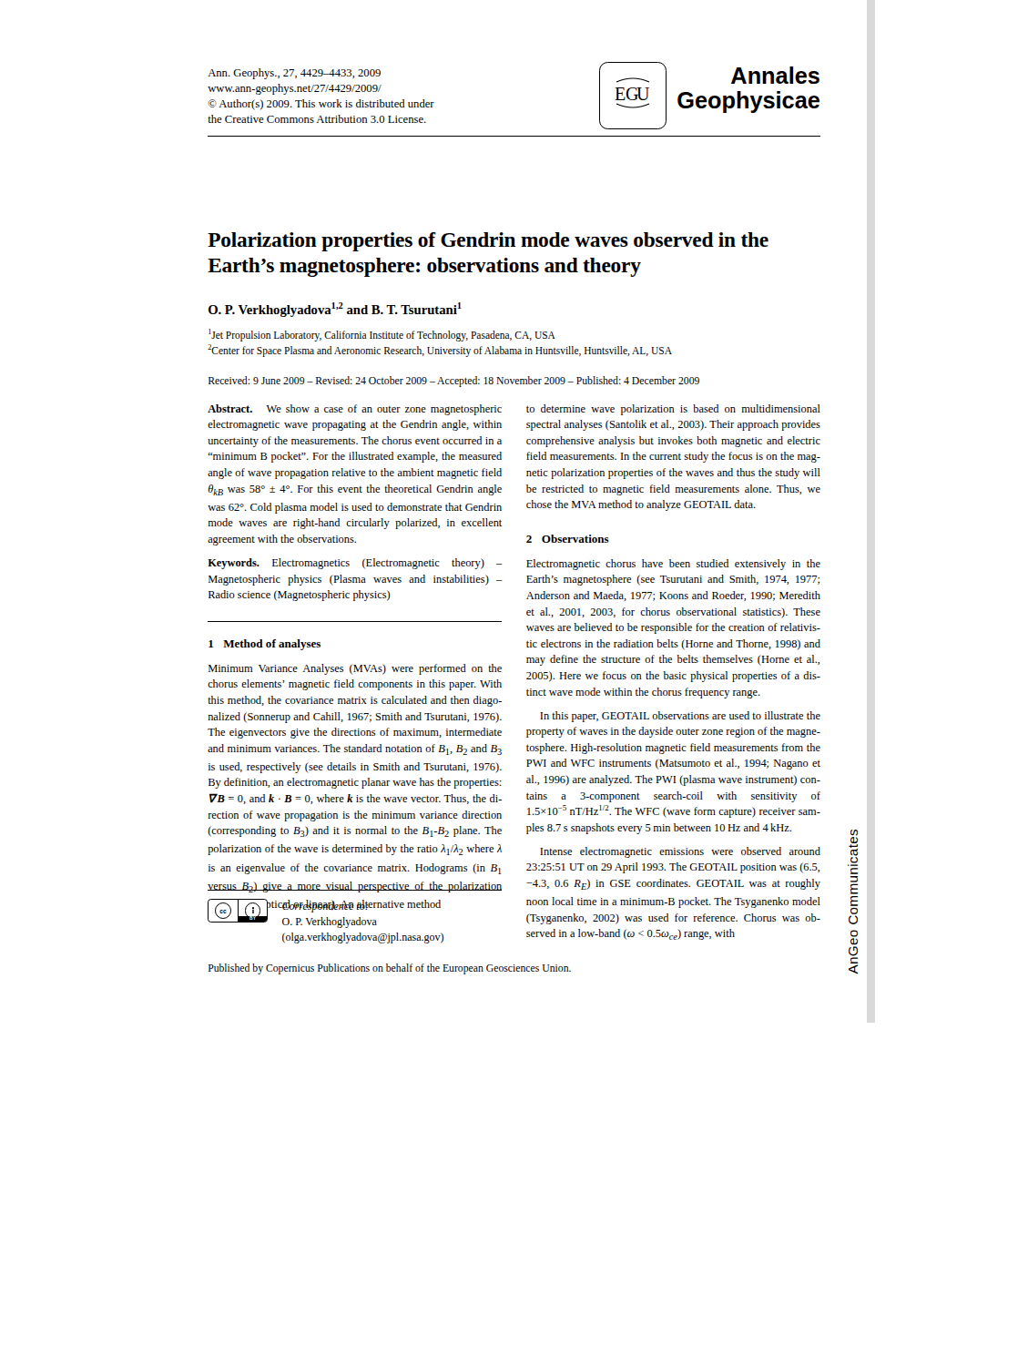AnGeo Communicates
Ann. Geophys., 27, 4429–4433, 2009
www.ann-geophys.net/27/4429/2009/
© Author(s) 2009. This work is distributed under
the Creative Commons Attribution 3.0 License.
E G U
Annales
Geophysicae
Polarization properties of Gendrin mode waves observed in the Earth’s magnetosphere: observations and theory
O. P. Verkhoglyadova1,2 and B. T. Tsurutani1
1Jet Propulsion Laboratory, California Institute of Technology, Pasadena, CA, USA
2Center for Space Plasma and Aeronomic Research, University of Alabama in Huntsville, Huntsville, AL, USA
Received: 9 June 2009 – Revised: 24 October 2009 – Accepted: 18 November 2009 – Published: 4 December 2009
Abstract. We show a case of an outer zone magnetospheric electromagnetic wave propagating at the Gendrin angle, within uncertainty of the measurements. The chorus event occurred in a “minimum B pocket”. For the illustrated example, the measured angle of wave propagation relative to the ambient magnetic field θkB was 58° ± 4°. For this event the theoretical Gendrin angle was 62°. Cold plasma model is used to demonstrate that Gendrin mode waves are right-hand circularly polarized, in excellent agreement with the observations.
Keywords. Electromagnetics (Electromagnetic theory) – Magnetospheric physics (Plasma waves and instabilities) – Radio science (Magnetospheric physics)
1 Method of analyses
Minimum Variance Analyses (MVAs) were performed on the chorus elements’ magnetic field components in this paper. With this method, the covariance matrix is calculated and then diagonalized (Sonnerup and Cahill, 1967; Smith and Tsurutani, 1976). The eigenvectors give the directions of maximum, intermediate and minimum variances. The standard notation of B1, B2 and B3 is used, respectively (see details in Smith and Tsurutani, 1976). By definition, an electromagnetic planar wave has the properties: ∇ B = 0, and k · B = 0, where k is the wave vector. Thus, the direction of wave propagation is the minimum variance direction (corresponding to B3) and it is normal to the B1-B2 plane. The polarization of the wave is determined by the ratio λ1/λ2 where λ is an eigenvalue of the covariance matrix. Hodograms (in B1 versus B2) give a more visual perspective of the polarization (circular, elliptical or linear). An alternative method
to determine wave polarization is based on multidimensional spectral analyses (Santolik et al., 2003). Their approach provides comprehensive analysis but invokes both magnetic and electric field measurements. In the current study the focus is on the magnetic polarization properties of the waves and thus the study will be restricted to magnetic field measurements alone. Thus, we chose the MVA method to analyze GEOTAIL data.
2 Observations
Electromagnetic chorus have been studied extensively in the Earth’s magnetosphere (see Tsurutani and Smith, 1974, 1977; Anderson and Maeda, 1977; Koons and Roeder, 1990; Meredith et al., 2001, 2003, for chorus observational statistics). These waves are believed to be responsible for the creation of relativistic electrons in the radiation belts (Horne and Thorne, 1998) and may define the structure of the belts themselves (Horne et al., 2005). Here we focus on the basic physical properties of a distinct wave mode within the chorus frequency range.
In this paper, GEOTAIL observations are used to illustrate the property of waves in the dayside outer zone region of the magnetosphere. High-resolution magnetic field measurements from the PWI and WFC instruments (Matsumoto et al., 1994; Nagano et al., 1996) are analyzed. The PWI (plasma wave instrument) contains a 3-component search-coil with sensitivity of 1.5×10−5 nT/Hz1/2. The WFC (wave form capture) receiver samples 8.7 s snapshots every 5 min between 10 Hz and 4 kHz.
Intense electromagnetic emissions were observed around 23:25:51 UT on 29 April 1993. The GEOTAIL position was (6.5, −4.3, 0.6 RE) in GSE coordinates. GEOTAIL was at roughly noon local time in a minimum-B pocket. The Tsyganenko model (Tsyganenko, 2002) was used for reference. Chorus was observed in a low-band (ω < 0.5ωce) range, with
cc
BY
Correspondence to:
O. P. Verkhoglyadova
(olga.verkhoglyadova@jpl.nasa.gov)
Published by Copernicus Publications on behalf of the European Geosciences Union.